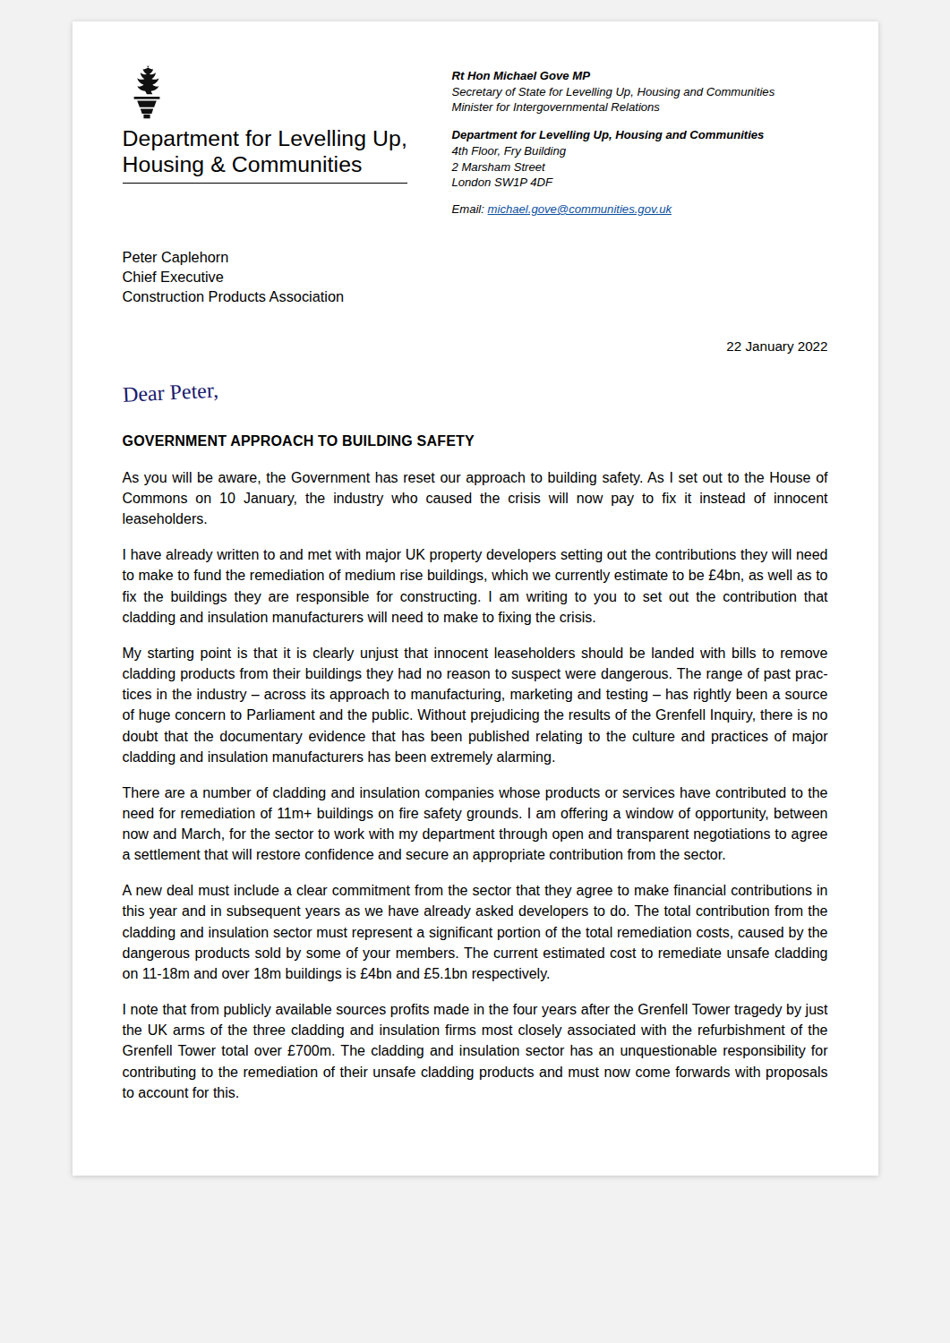Department for Levelling Up,
Housing & Communities
Rt Hon Michael Gove MP
Secretary of State for Levelling Up, Housing and Communities
Minister for Intergovernmental Relations
Department for Levelling Up, Housing and Communities
4th Floor, Fry Building
2 Marsham Street
London SW1P 4DF
Email: michael.gove@communities.gov.uk
Peter Caplehorn
Chief Executive
Construction Products Association
22 January 2022
Dear Peter,
Government approach to building safety
As you will be aware, the Government has reset our approach to building safety. As I set out to the House of Commons on 10 January, the industry who caused the crisis will now pay to fix it instead of innocent leaseholders.
I have already written to and met with major UK property developers setting out the contributions they will need to make to fund the remediation of medium rise buildings, which we currently estimate to be £4bn, as well as to fix the buildings they are responsible for constructing. I am writing to you to set out the contribution that cladding and insulation manufacturers will need to make to fixing the crisis.
My starting point is that it is clearly unjust that innocent leaseholders should be landed with bills to remove cladding products from their buildings they had no reason to suspect were dangerous. The range of past practices in the industry – across its approach to manufacturing, marketing and testing – has rightly been a source of huge concern to Parliament and the public. Without prejudicing the results of the Grenfell Inquiry, there is no doubt that the documentary evidence that has been published relating to the culture and practices of major cladding and insulation manufacturers has been extremely alarming.
There are a number of cladding and insulation companies whose products or services have contributed to the need for remediation of 11m+ buildings on fire safety grounds. I am offering a window of opportunity, between now and March, for the sector to work with my department through open and transparent negotiations to agree a settlement that will restore confidence and secure an appropriate contribution from the sector.
A new deal must include a clear commitment from the sector that they agree to make financial contributions in this year and in subsequent years as we have already asked developers to do. The total contribution from the cladding and insulation sector must represent a significant portion of the total remediation costs, caused by the dangerous products sold by some of your members. The current estimated cost to remediate unsafe cladding on 11-18m and over 18m buildings is £4bn and £5.1bn respectively.
I note that from publicly available sources profits made in the four years after the Grenfell Tower tragedy by just the UK arms of the three cladding and insulation firms most closely associated with the refurbishment of the Grenfell Tower total over £700m. The cladding and insulation sector has an unquestionable responsibility for contributing to the remediation of their unsafe cladding products and must now come forwards with proposals to account for this.